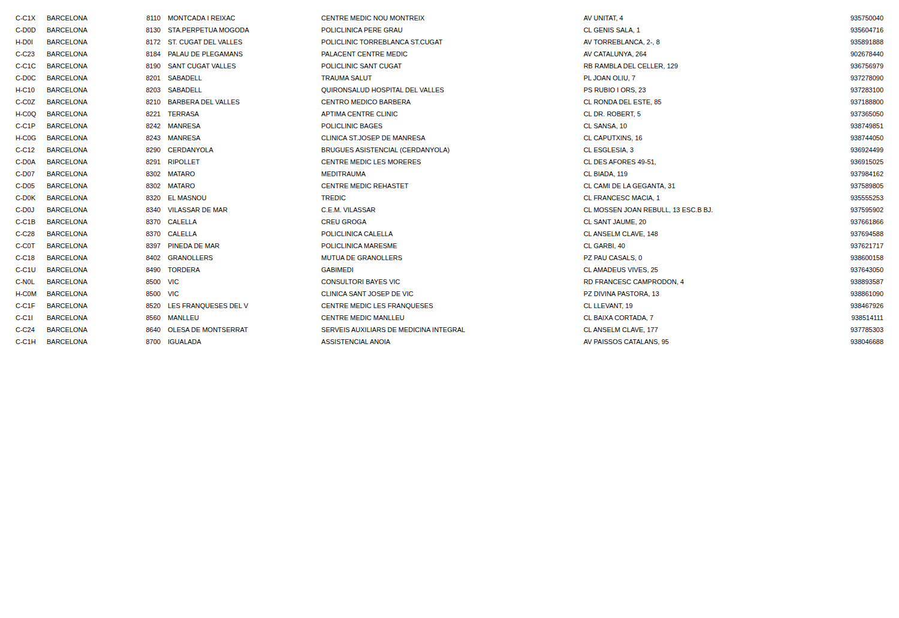| C-C1X | BARCELONA | 8110 | MONTCADA I REIXAC | CENTRE MEDIC NOU MONTREIX | AV UNITAT, 4 | 935750040 |
| C-D0D | BARCELONA | 8130 | STA.PERPETUA MOGODA | POLICLINICA PERE GRAU | CL GENIS SALA, 1 | 935604716 |
| H-D0I | BARCELONA | 8172 | ST. CUGAT DEL VALLES | POLICLINIC TORREBLANCA ST.CUGAT | AV TORREBLANCA, 2-, 8 | 935891888 |
| C-C23 | BARCELONA | 8184 | PALAU DE PLEGAMANS | PALACENT CENTRE MEDIC | AV CATALUNYA, 264 | 902678440 |
| C-C1C | BARCELONA | 8190 | SANT CUGAT VALLES | POLICLINIC SANT CUGAT | RB RAMBLA DEL CELLER, 129 | 936756979 |
| C-D0C | BARCELONA | 8201 | SABADELL | TRAUMA SALUT | PL JOAN OLIU, 7 | 937278090 |
| H-C10 | BARCELONA | 8203 | SABADELL | QUIRONSALUD HOSPITAL DEL VALLES | PS RUBIO I ORS, 23 | 937283100 |
| C-C0Z | BARCELONA | 8210 | BARBERA DEL VALLES | CENTRO MEDICO BARBERA | CL RONDA DEL ESTE, 85 | 937188800 |
| H-C0Q | BARCELONA | 8221 | TERRASA | APTIMA CENTRE CLINIC | CL DR. ROBERT, 5 | 937365050 |
| C-C1P | BARCELONA | 8242 | MANRESA | POLICLINIC BAGES | CL SANSA, 10 | 938749851 |
| H-C0G | BARCELONA | 8243 | MANRESA | CLINICA ST.JOSEP DE MANRESA | CL CAPUTXINS, 16 | 938744050 |
| C-C12 | BARCELONA | 8290 | CERDANYOLA | BRUGUES ASISTENCIAL (CERDANYOLA) | CL ESGLESIA, 3 | 936924499 |
| C-D0A | BARCELONA | 8291 | RIPOLLET | CENTRE MEDIC LES MORERES | CL DES AFORES 49-51, | 936915025 |
| C-D07 | BARCELONA | 8302 | MATARO | MEDITRAUMA | CL BIADA, 119 | 937984162 |
| C-D05 | BARCELONA | 8302 | MATARO | CENTRE MEDIC REHASTET | CL CAMI DE LA GEGANTA, 31 | 937589805 |
| C-D0K | BARCELONA | 8320 | EL MASNOU | TREDIC | CL FRANCESC MACIA, 1 | 935555253 |
| C-D0J | BARCELONA | 8340 | VILASSAR DE MAR | C.E.M. VILASSAR | CL MOSSEN JOAN REBULL, 13 ESC.B BJ. | 937595902 |
| C-C1B | BARCELONA | 8370 | CALELLA | CREU GROGA | CL SANT JAUME, 20 | 937661866 |
| C-C28 | BARCELONA | 8370 | CALELLA | POLICLINICA CALELLA | CL ANSELM CLAVE, 148 | 937694588 |
| C-C0T | BARCELONA | 8397 | PINEDA DE MAR | POLICLINICA MARESME | CL GARBI, 40 | 937621717 |
| C-C18 | BARCELONA | 8402 | GRANOLLERS | MUTUA DE GRANOLLERS | PZ PAU CASALS, 0 | 938600158 |
| C-C1U | BARCELONA | 8490 | TORDERA | GABIMEDI | CL AMADEUS VIVES, 25 | 937643050 |
| C-N0L | BARCELONA | 8500 | VIC | CONSULTORI BAYES VIC | RD FRANCESC CAMPRODON, 4 | 938893587 |
| H-C0M | BARCELONA | 8500 | VIC | CLINICA SANT JOSEP DE VIC | PZ DIVINA PASTORA, 13 | 938861090 |
| C-C1F | BARCELONA | 8520 | LES FRANQUESES DEL V | CENTRE MEDIC LES FRANQUESES | CL LLEVANT, 19 | 938467926 |
| C-C1I | BARCELONA | 8560 | MANLLEU | CENTRE MEDIC MANLLEU | CL BAIXA CORTADA, 7 | 938514111 |
| C-C24 | BARCELONA | 8640 | OLESA DE MONTSERRAT | SERVEIS AUXILIARS DE MEDICINA INTEGRAL | CL ANSELM CLAVE, 177 | 937785303 |
| C-C1H | BARCELONA | 8700 | IGUALADA | ASSISTENCIAL ANOIA | AV PAISSOS CATALANS, 95 | 938046688 |